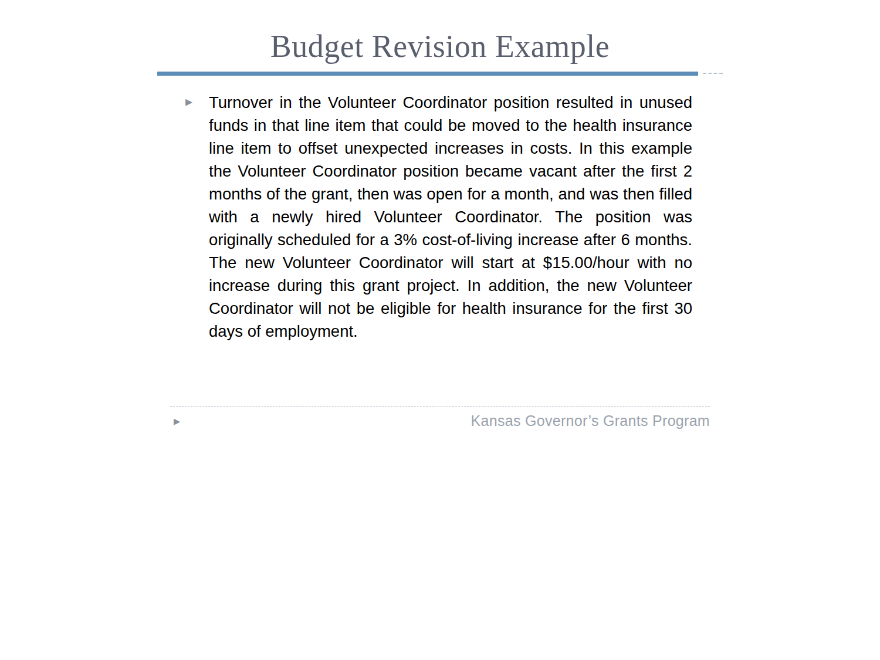Budget Revision Example
Turnover in the Volunteer Coordinator position resulted in unused funds in that line item that could be moved to the health insurance line item to offset unexpected increases in costs. In this example the Volunteer Coordinator position became vacant after the first 2 months of the grant, then was open for a month, and was then filled with a newly hired Volunteer Coordinator. The position was originally scheduled for a 3% cost-of-living increase after 6 months. The new Volunteer Coordinator will start at $15.00/hour with no increase during this grant project. In addition, the new Volunteer Coordinator will not be eligible for health insurance for the first 30 days of employment.
▸ Kansas Governor’s Grants Program